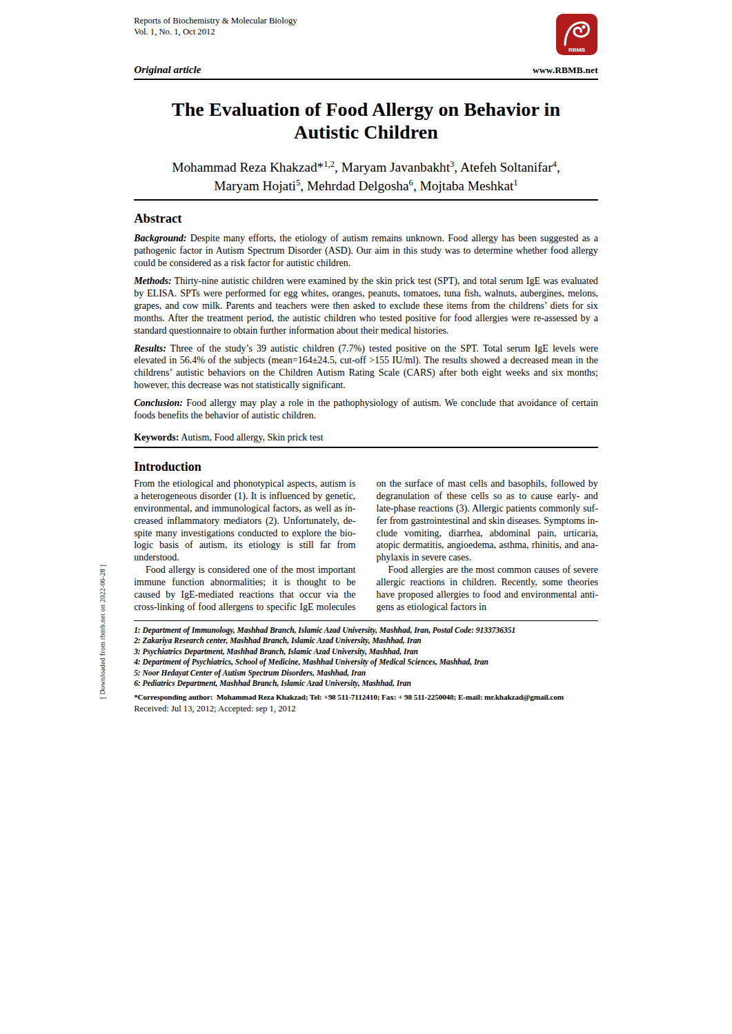[ Downloaded from rbmb.net on 2022-06-28 ]
Reports of Biochemistry & Molecular Biology
Vol. 1, No. 1, Oct 2012
RBMB
Original article
www.RBMB.net
The Evaluation of Food Allergy on Behavior in
Autistic Children
Mohammad Reza Khakzad*1,2, Maryam Javanbakht3, Atefeh Soltanifar4,
Maryam Hojati5, Mehrdad Delgosha6, Mojtaba Meshkat1
Abstract
Background: Despite many efforts, the etiology of autism remains unknown. Food allergy has been suggested as a pathogenic factor in Autism Spectrum Disorder (ASD). Our aim in this study was to determine whether food allergy could be considered as a risk factor for autistic children.
Methods: Thirty-nine autistic children were examined by the skin prick test (SPT), and total serum IgE was evaluated by ELISA. SPTs were performed for egg whites, oranges, peanuts, tomatoes, tuna fish, walnuts, aubergines, melons, grapes, and cow milk. Parents and teachers were then asked to exclude these items from the childrens’ diets for six months. After the treatment period, the autistic children who tested positive for food allergies were re-assessed by a standard questionnaire to obtain further information about their medical histories.
Results: Three of the study’s 39 autistic children (7.7%) tested positive on the SPT. Total serum IgE levels were elevated in 56.4% of the subjects (mean=164±24.5, cut-off >155 IU/ml). The results showed a decreased mean in the childrens’ autistic behaviors on the Children Autism Rating Scale (CARS) after both eight weeks and six months; however, this decrease was not statistically significant.
Conclusion: Food allergy may play a role in the pathophysiology of autism. We conclude that avoidance of certain foods benefits the behavior of autistic children.
Keywords: Autism, Food allergy, Skin prick test
Introduction
From the etiological and phonotypical aspects, autism is a heterogeneous disorder (1). It is influenced by genetic, environmental, and immunological factors, as well as increased inflammatory mediators (2). Unfortunately, despite many investigations conducted to explore the biologic basis of autism, its etiology is still far from understood.
Food allergy is considered one of the most important immune function abnormalities; it is thought to be caused by IgE-mediated reactions that occur via the cross-linking of food allergens to specific IgE molecules on the surface of mast cells and basophils, followed by degranulation of these cells so as to cause early- and late-phase reactions (3). Allergic patients commonly suffer from gastrointestinal and skin diseases. Symptoms include vomiting, diarrhea, abdominal pain, urticaria, atopic dermatitis, angioedema, asthma, rhinitis, and anaphylaxis in severe cases.
Food allergies are the most common causes of severe allergic reactions in children. Recently, some theories have proposed allergies to food and environmental antigens as etiological factors in
1: Department of Immunology, Mashhad Branch, Islamic Azad University, Mashhad, Iran, Postal Code: 9133736351
2: Zakariya Research center, Mashhad Branch, Islamic Azad University, Mashhad, Iran
3: Psychiatrics Department, Mashhad Branch, Islamic Azad University, Mashhad, Iran
4: Department of Psychiatrics, School of Medicine, Mashhad University of Medical Sciences, Mashhad, Iran
5: Noor Hedayat Center of Autism Spectrum Disorders, Mashhad, Iran
6: Pediatrics Department, Mashhad Branch, Islamic Azad University, Mashhad, Iran
*Corresponding author: Mohammad Reza Khakzad; Tel: +98 511-7112410; Fax: + 98 511-2250048; E-mail: mr.khakzad@gmail.com
Received: Jul 13, 2012; Accepted: sep 1, 2012